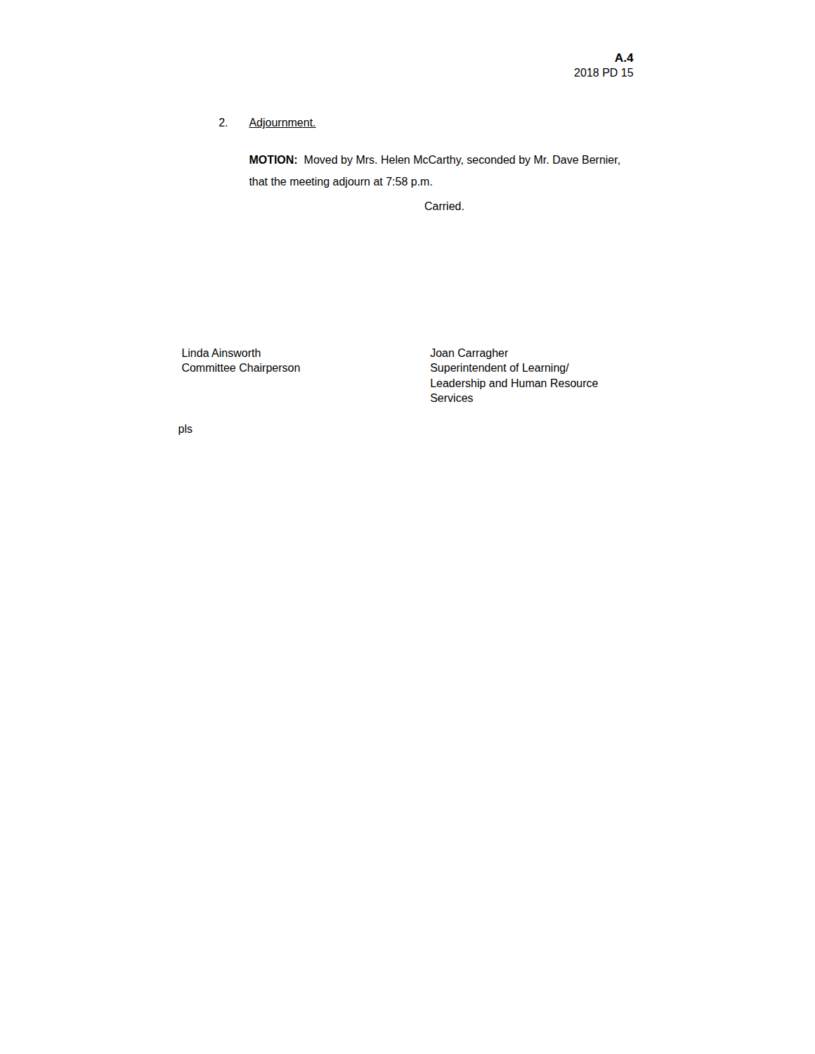A.4
2018 PD 15
2. Adjournment.
MOTION: Moved by Mrs. Helen McCarthy, seconded by Mr. Dave Bernier,
that the meeting adjourn at 7:58 p.m.
Carried.
Linda Ainsworth
Committee Chairperson
Joan Carragher
Superintendent of Learning/
Leadership and Human Resource
Services
pls